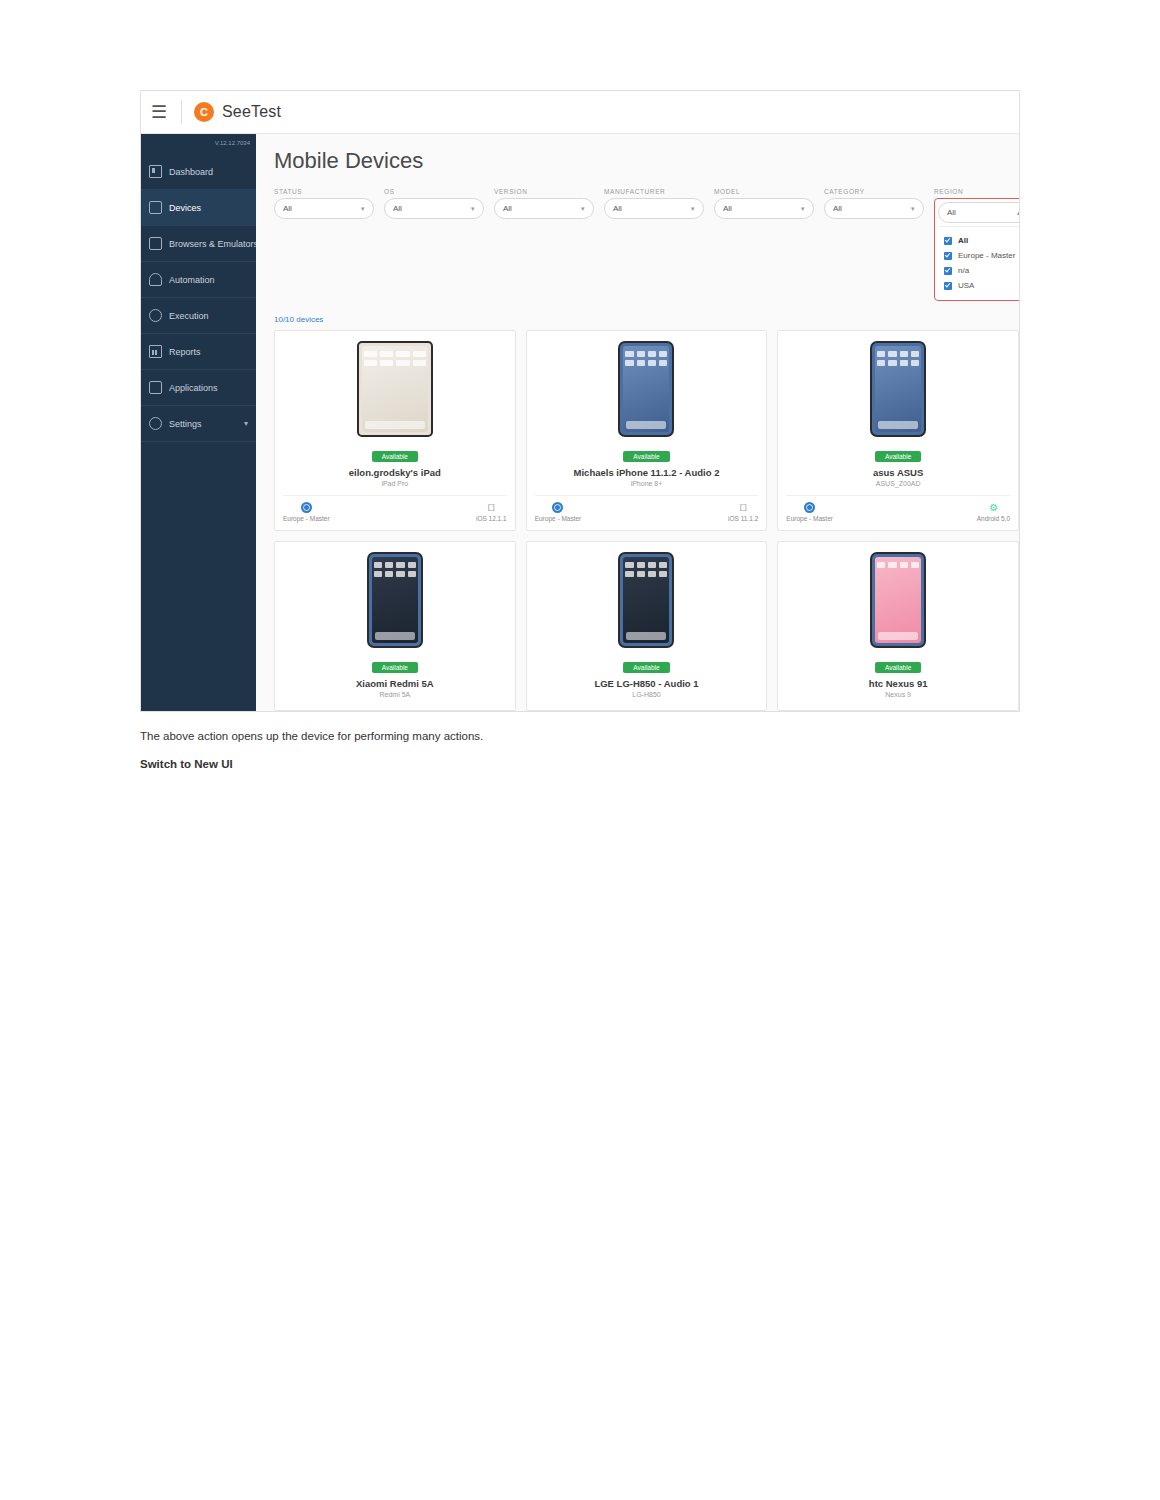☰
C
SeeTest
V.12.12.7034
Dashboard
Devices
Browsers & Emulators
Automation
Execution
Reports
Applications
Settings ▾
Mobile Devices
Status
All▾
OS
All▾
Version
All▾
Manufacturer
All▾
Model
All▾
Category
All▾
Region
All▴
All
Europe - Master
n/a
USA
HI
10/10 devices
Available
eilon.grodsky's iPad
iPad Pro
Europe - Master
 iOS 12.1.1
Available
Michaels iPhone 11.1.2 - Audio 2
iPhone 8+
Europe - Master
 iOS 11.1.2
Available
asus ASUS
ASUS_Z00AD
Europe - Master
⚙ Android 5.0
Available
Xiaomi Redmi 5A
Redmi 5A
Available
LGE LG-H850 - Audio 1
LG-H850
Available
htc Nexus 91
Nexus 9
The above action opens up the device for performing many actions.
Switch to New UI